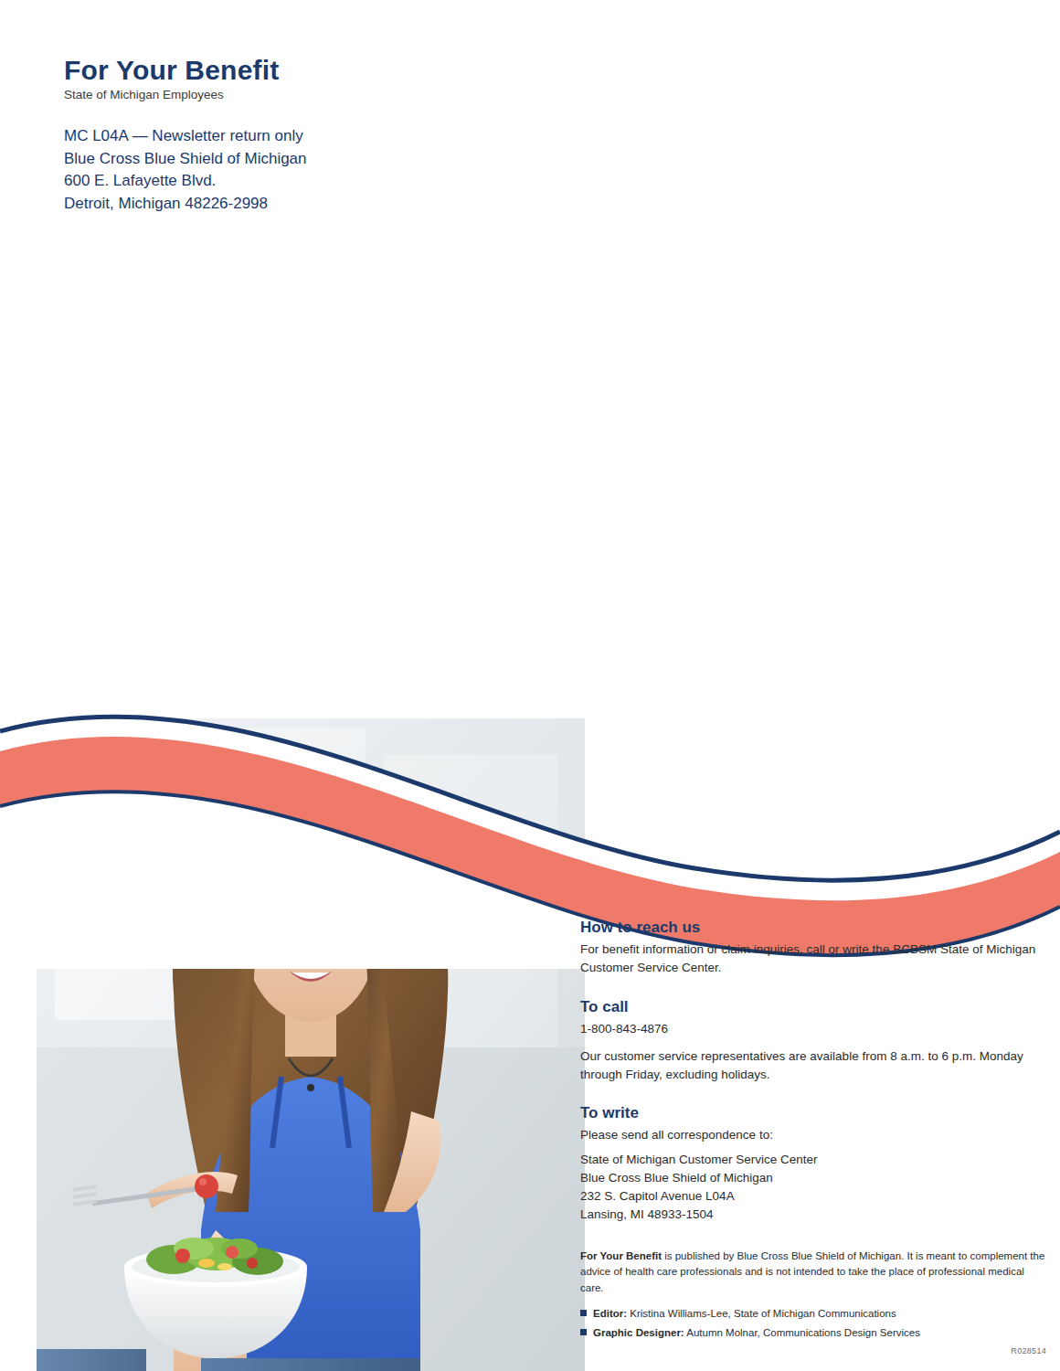For Your Benefit
State of Michigan Employees
MC L04A — Newsletter return only
Blue Cross Blue Shield of Michigan
600 E. Lafayette Blvd.
Detroit, Michigan 48226-2998
How to reach us
For benefit information or claim inquiries, call or write the BCBSM State of Michigan Customer Service Center.
To call
1-800-843-4876
Our customer service representatives are available from 8 a.m. to 6 p.m. Monday through Friday, excluding holidays.
To write
Please send all correspondence to:
State of Michigan Customer Service Center
Blue Cross Blue Shield of Michigan
232 S. Capitol Avenue L04A
Lansing, MI 48933-1504
For Your Benefit is published by Blue Cross Blue Shield of Michigan. It is meant to complement the advice of health care professionals and is not intended to take the place of professional medical care.
Editor: Kristina Williams-Lee, State of Michigan Communications
Graphic Designer: Autumn Molnar, Communications Design Services
R028514